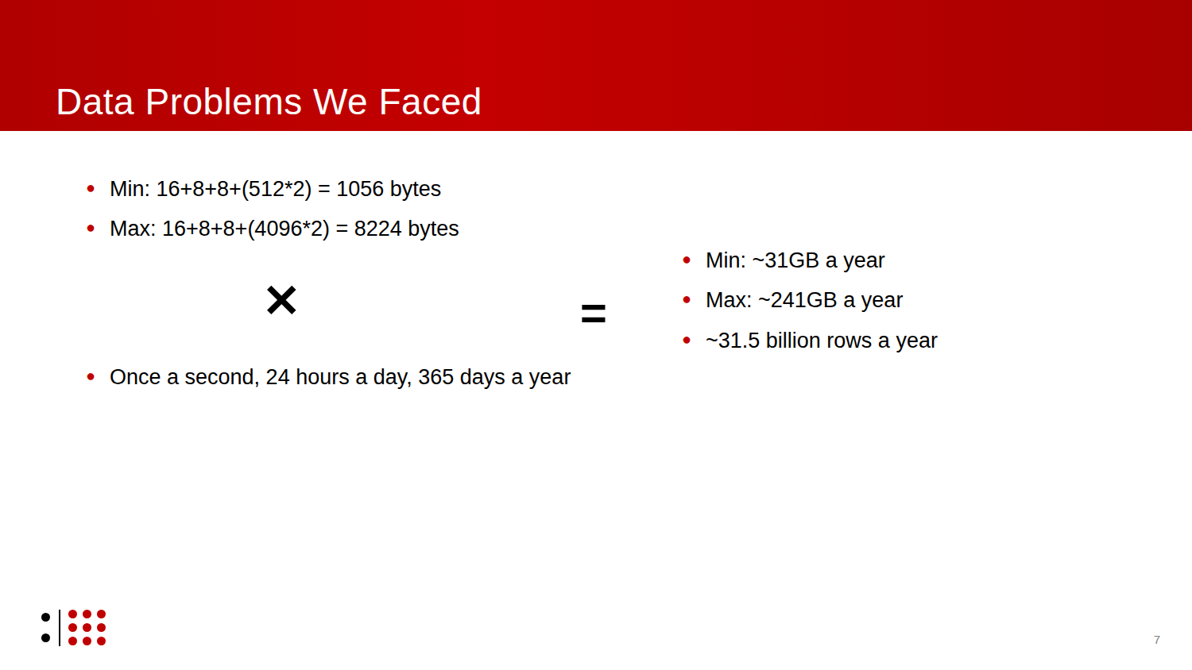Data Problems We Faced
Min: 16+8+8+(512*2) = 1056 bytes
Max: 16+8+8+(4096*2) = 8224 bytes
Once a second, 24 hours a day, 365 days a year
✕
=
Min: ~31GB a year
Max: ~241GB a year
~31.5 billion rows a year
7